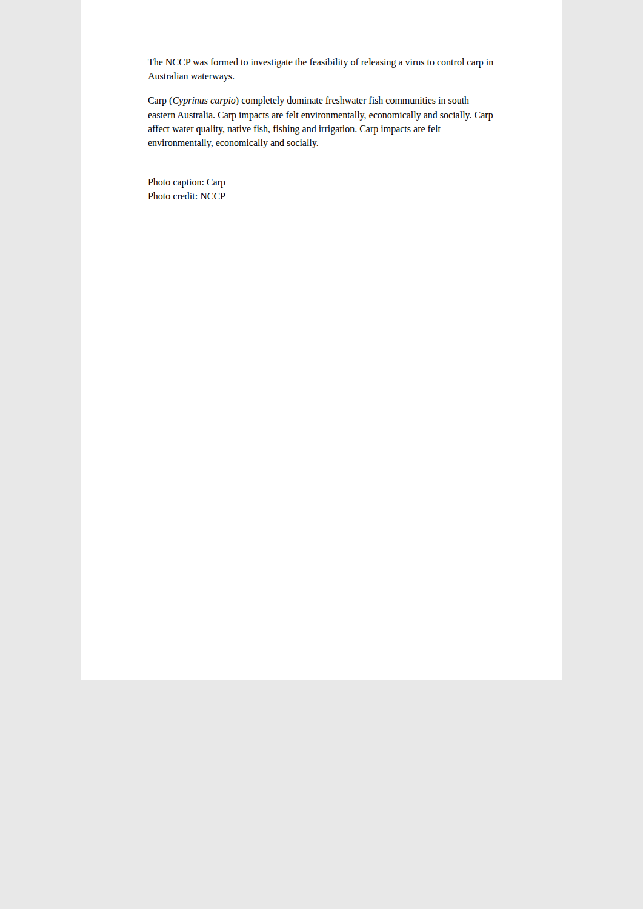The NCCP was formed to investigate the feasibility of releasing a virus to control carp in Australian waterways.
Carp (Cyprinus carpio) completely dominate freshwater fish communities in south eastern Australia. Carp impacts are felt environmentally, economically and socially. Carp affect water quality, native fish, fishing and irrigation. Carp impacts are felt environmentally, economically and socially.
Photo caption: Carp
Photo credit: NCCP